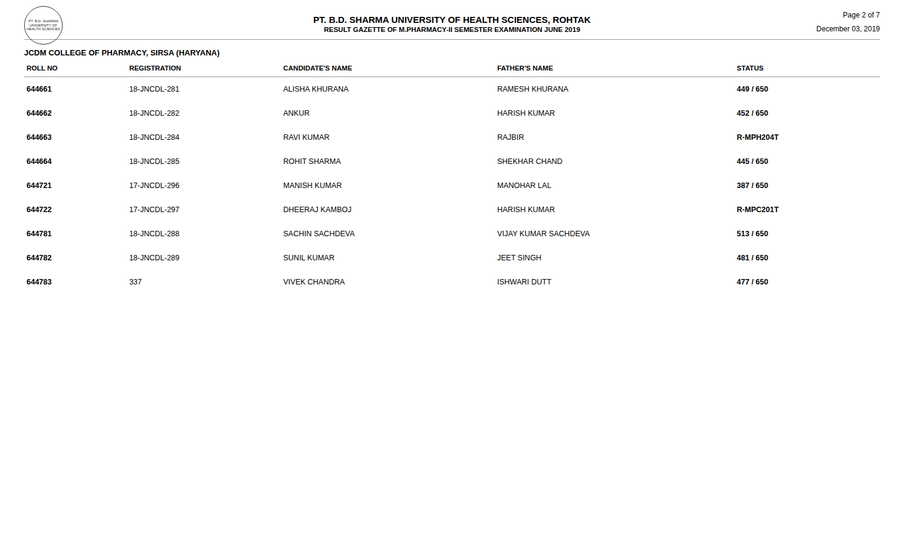PT. B.D. SHARMA
UNIVERSITY OF
HEALTH SCIENCES
Page 2 of 7
December 03, 2019
PT. B.D. SHARMA UNIVERSITY OF HEALTH SCIENCES, ROHTAK
RESULT GAZETTE OF M.PHARMACY-II SEMESTER EXAMINATION JUNE 2019
JCDM COLLEGE OF PHARMACY, SIRSA (HARYANA)
| ROLL NO | REGISTRATION | CANDIDATE'S NAME | FATHER'S NAME | STATUS |
| --- | --- | --- | --- | --- |
| 644661 | 18-JNCDL-281 | ALISHA KHURANA | RAMESH KHURANA | 449 / 650 |
| 644662 | 18-JNCDL-282 | ANKUR | HARISH KUMAR | 452 / 650 |
| 644663 | 18-JNCDL-284 | RAVI KUMAR | RAJBIR | R-MPH204T |
| 644664 | 18-JNCDL-285 | ROHIT SHARMA | SHEKHAR CHAND | 445 / 650 |
| 644721 | 17-JNCDL-296 | MANISH KUMAR | MANOHAR LAL | 387 / 650 |
| 644722 | 17-JNCDL-297 | DHEERAJ KAMBOJ | HARISH KUMAR | R-MPC201T |
| 644781 | 18-JNCDL-288 | SACHIN SACHDEVA | VIJAY KUMAR SACHDEVA | 513 / 650 |
| 644782 | 18-JNCDL-289 | SUNIL KUMAR | JEET SINGH | 481 / 650 |
| 644783 | 337 | VIVEK CHANDRA | ISHWARI DUTT | 477 / 650 |